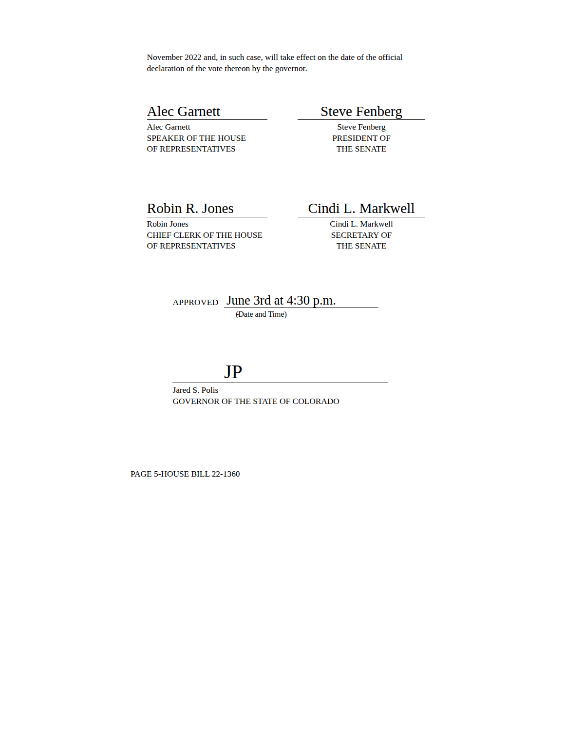November 2022 and, in such case, will take effect on the date of the official declaration of the vote thereon by the governor.
Alec Garnett
Alec Garnett
SPEAKER OF THE HOUSE
OF REPRESENTATIVES
Steve Fenberg
Steve Fenberg
PRESIDENT OF
THE SENATE
Robin R. Jones
Robin Jones
CHIEF CLERK OF THE HOUSE
OF REPRESENTATIVES
Cindi L. Markwell
Cindi L. Markwell
SECRETARY OF
THE SENATE
APPROVED June 3rd at 4:30 p.m.
(Date and Time)
JP
Jared S. Polis
GOVERNOR OF THE STATE OF COLORADO
PAGE 5-HOUSE BILL 22-1360